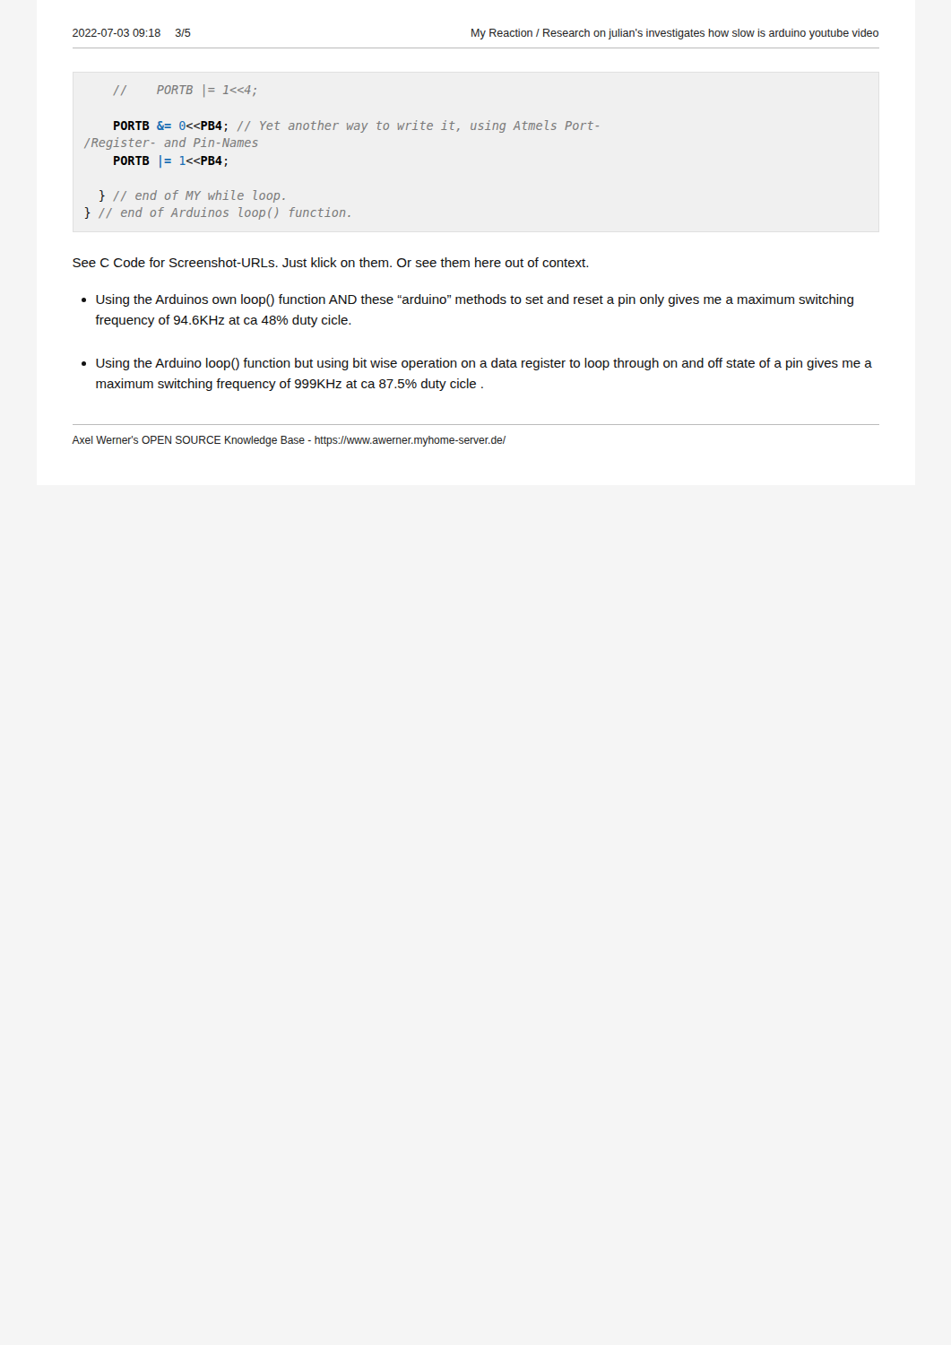2022-07-03 09:18 3/5 My Reaction / Research on julian's investigates how slow is arduino youtube video
    //    PORTB |= 1<<4;

    PORTB &= 0<<PB4; // Yet another way to write it, using Atmels Port-
/Register- and Pin-Names
    PORTB |= 1<<PB4;

  } // end of MY while loop.
} // end of Arduinos loop() function.
See C Code for Screenshot-URLs. Just klick on them. Or see them here out of context.
Using the Arduinos own loop() function AND these “arduino” methods to set and reset a pin only gives me a maximum switching frequency of 94.6KHz at ca 48% duty cicle.
Using the Arduino loop() function but using bit wise operation on a data register to loop through on and off state of a pin gives me a maximum switching frequency of 999KHz at ca 87.5% duty cicle .
Axel Werner's OPEN SOURCE Knowledge Base - https://www.awerner.myhome-server.de/